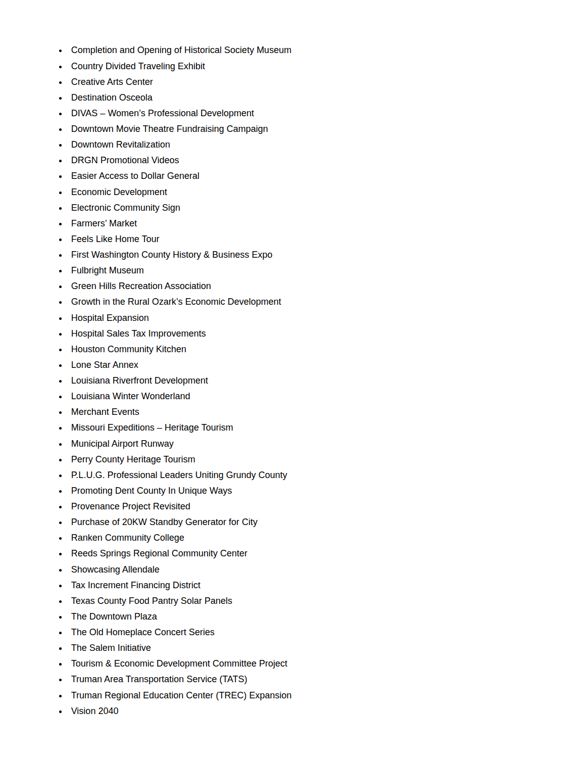Completion and Opening of Historical Society Museum
Country Divided Traveling Exhibit
Creative Arts Center
Destination Osceola
DIVAS – Women’s Professional Development
Downtown Movie Theatre Fundraising Campaign
Downtown Revitalization
DRGN Promotional Videos
Easier Access to Dollar General
Economic Development
Electronic Community Sign
Farmers’ Market
Feels Like Home Tour
First Washington County History & Business Expo
Fulbright Museum
Green Hills Recreation Association
Growth in the Rural Ozark’s Economic Development
Hospital Expansion
Hospital Sales Tax Improvements
Houston Community Kitchen
Lone Star Annex
Louisiana Riverfront Development
Louisiana Winter Wonderland
Merchant Events
Missouri Expeditions – Heritage Tourism
Municipal Airport Runway
Perry County Heritage Tourism
P.L.U.G. Professional Leaders Uniting Grundy County
Promoting Dent County In Unique Ways
Provenance Project Revisited
Purchase of 20KW Standby Generator for City
Ranken Community College
Reeds Springs Regional Community Center
Showcasing Allendale
Tax Increment Financing District
Texas County Food Pantry Solar Panels
The Downtown Plaza
The Old Homeplace Concert Series
The Salem Initiative
Tourism & Economic Development Committee Project
Truman Area Transportation Service (TATS)
Truman Regional Education Center (TREC) Expansion
Vision 2040